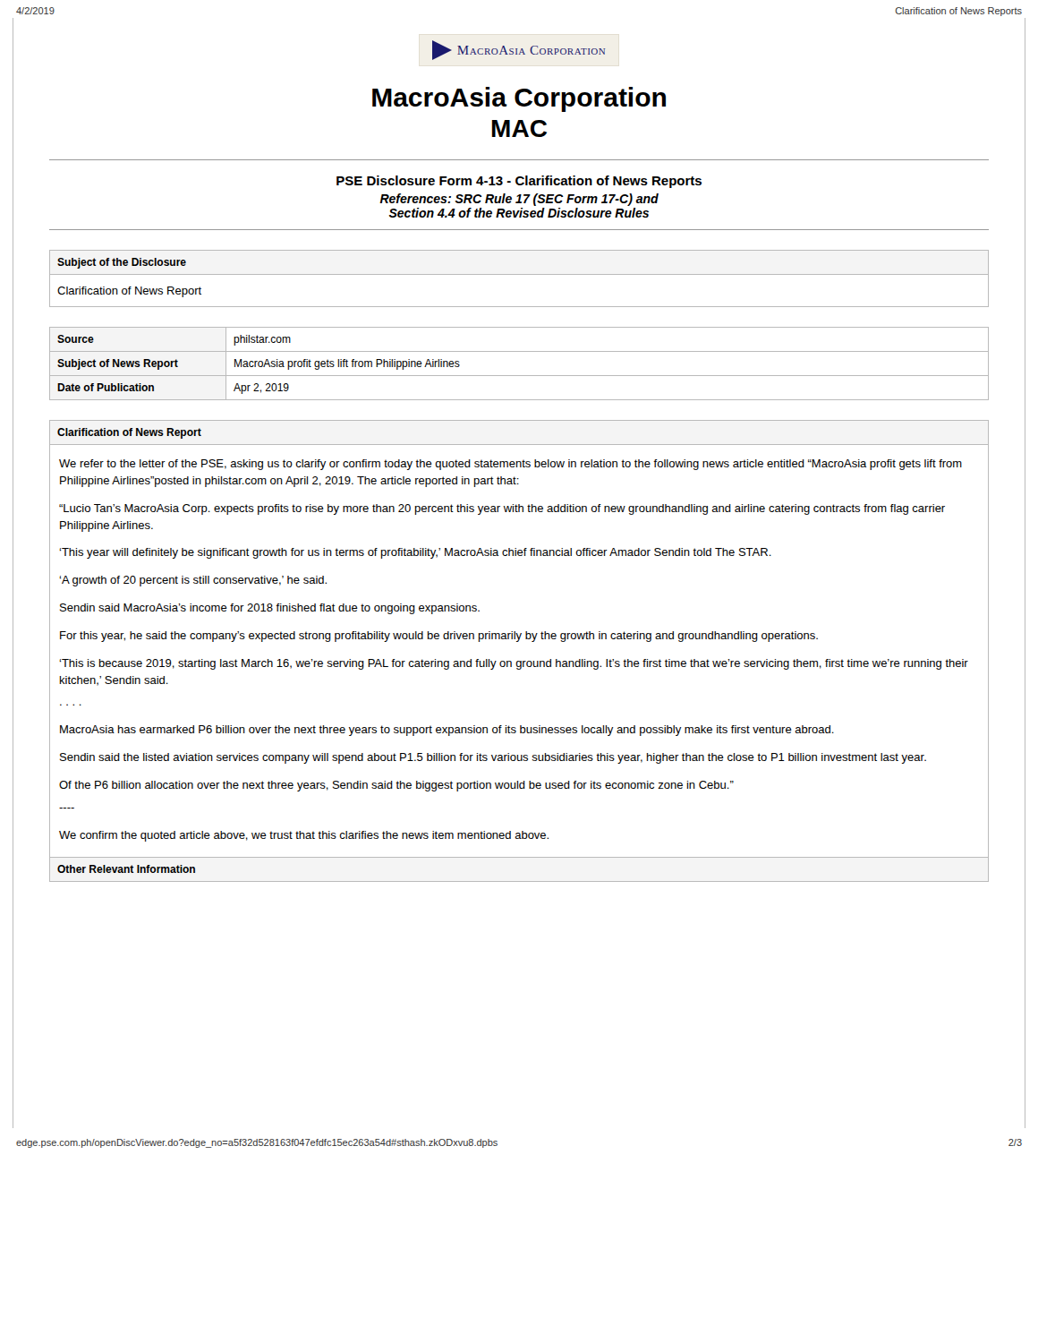4/2/2019
Clarification of News Reports
MacroAsia Corporation
MacroAsia Corporation
MAC
PSE Disclosure Form 4-13 - Clarification of News Reports
References: SRC Rule 17 (SEC Form 17-C) and
Section 4.4 of the Revised Disclosure Rules
Subject of the Disclosure
Clarification of News Report
| Source | philstar.com |
| Subject of News Report | MacroAsia profit gets lift from Philippine Airlines |
| Date of Publication | Apr 2, 2019 |
Clarification of News Report
We refer to the letter of the PSE, asking us to clarify or confirm today the quoted statements below in relation to the following news article entitled “MacroAsia profit gets lift from Philippine Airlines”posted in philstar.com on April 2, 2019. The article reported in part that:
“Lucio Tan’s MacroAsia Corp. expects profits to rise by more than 20 percent this year with the addition of new groundhandling and airline catering contracts from flag carrier Philippine Airlines.
‘This year will definitely be significant growth for us in terms of profitability,’ MacroAsia chief financial officer Amador Sendin told The STAR.
‘A growth of 20 percent is still conservative,’ he said.
Sendin said MacroAsia’s income for 2018 finished flat due to ongoing expansions.
For this year, he said the company’s expected strong profitability would be driven primarily by the growth in catering and groundhandling operations.
‘This is because 2019, starting last March 16, we’re serving PAL for catering and fully on ground handling. It’s the first time that we’re servicing them, first time we’re running their kitchen,’ Sendin said.
. . . .
MacroAsia has earmarked P6 billion over the next three years to support expansion of its businesses locally and possibly make its first venture abroad.
Sendin said the listed aviation services company will spend about P1.5 billion for its various subsidiaries this year, higher than the close to P1 billion investment last year.
Of the P6 billion allocation over the next three years, Sendin said the biggest portion would be used for its economic zone in Cebu.”
----
We confirm the quoted article above, we trust that this clarifies the news item mentioned above.
Other Relevant Information
edge.pse.com.ph/openDiscViewer.do?edge_no=a5f32d528163f047efdfc15ec263a54d#sthash.zkODxvu8.dpbs
2/3